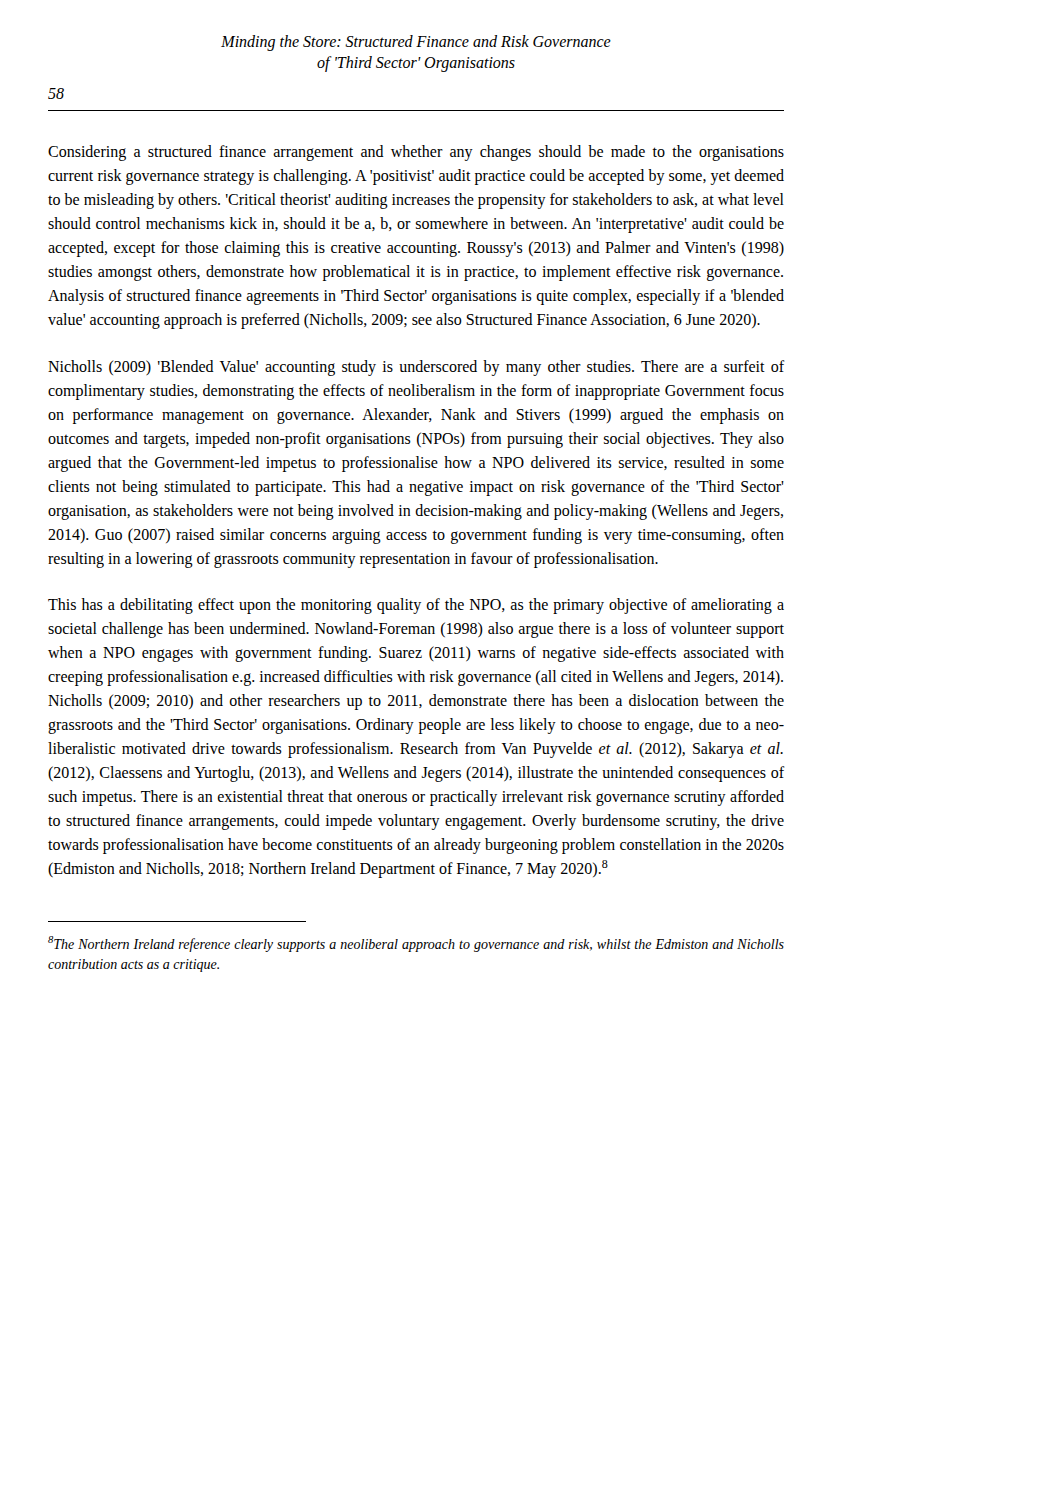Minding the Store: Structured Finance and Risk Governance
of 'Third Sector' Organisations
58
Considering a structured finance arrangement and whether any changes should be made to the organisations current risk governance strategy is challenging. A 'positivist' audit practice could be accepted by some, yet deemed to be misleading by others. 'Critical theorist' auditing increases the propensity for stakeholders to ask, at what level should control mechanisms kick in, should it be a, b, or somewhere in between. An 'interpretative' audit could be accepted, except for those claiming this is creative accounting. Roussy's (2013) and Palmer and Vinten's (1998) studies amongst others, demonstrate how problematical it is in practice, to implement effective risk governance. Analysis of structured finance agreements in 'Third Sector' organisations is quite complex, especially if a 'blended value' accounting approach is preferred (Nicholls, 2009; see also Structured Finance Association, 6 June 2020).
Nicholls (2009) 'Blended Value' accounting study is underscored by many other studies. There are a surfeit of complimentary studies, demonstrating the effects of neoliberalism in the form of inappropriate Government focus on performance management on governance. Alexander, Nank and Stivers (1999) argued the emphasis on outcomes and targets, impeded non-profit organisations (NPOs) from pursuing their social objectives. They also argued that the Government-led impetus to professionalise how a NPO delivered its service, resulted in some clients not being stimulated to participate. This had a negative impact on risk governance of the 'Third Sector' organisation, as stakeholders were not being involved in decision-making and policy-making (Wellens and Jegers, 2014). Guo (2007) raised similar concerns arguing access to government funding is very time-consuming, often resulting in a lowering of grassroots community representation in favour of professionalisation.
This has a debilitating effect upon the monitoring quality of the NPO, as the primary objective of ameliorating a societal challenge has been undermined. Nowland-Foreman (1998) also argue there is a loss of volunteer support when a NPO engages with government funding. Suarez (2011) warns of negative side-effects associated with creeping professionalisation e.g. increased difficulties with risk governance (all cited in Wellens and Jegers, 2014). Nicholls (2009; 2010) and other researchers up to 2011, demonstrate there has been a dislocation between the grassroots and the 'Third Sector' organisations. Ordinary people are less likely to choose to engage, due to a neo-liberalistic motivated drive towards professionalism. Research from Van Puyvelde et al. (2012), Sakarya et al. (2012), Claessens and Yurtoglu, (2013), and Wellens and Jegers (2014), illustrate the unintended consequences of such impetus. There is an existential threat that onerous or practically irrelevant risk governance scrutiny afforded to structured finance arrangements, could impede voluntary engagement. Overly burdensome scrutiny, the drive towards professionalisation have become constituents of an already burgeoning problem constellation in the 2020s (Edmiston and Nicholls, 2018; Northern Ireland Department of Finance, 7 May 2020).8
8The Northern Ireland reference clearly supports a neoliberal approach to governance and risk, whilst the Edmiston and Nicholls contribution acts as a critique.